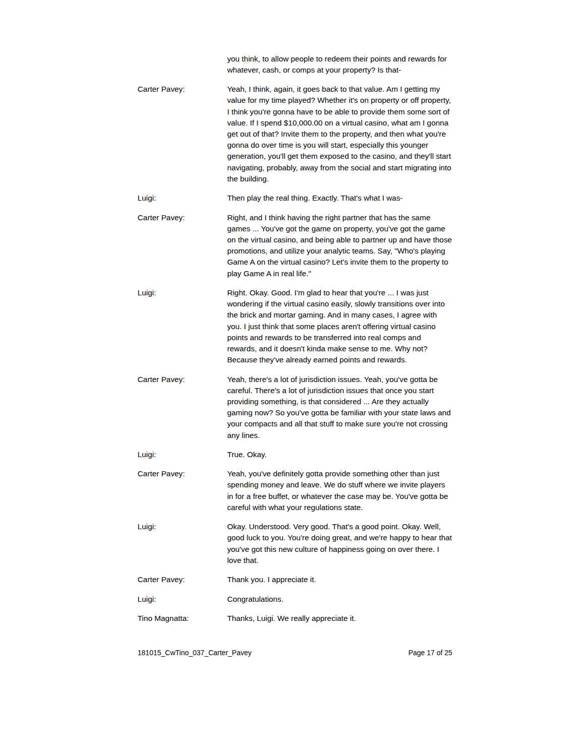| | you think, to allow people to redeem their points and rewards for whatever, cash, or comps at your property? Is that- |
| Carter Pavey: | Yeah, I think, again, it goes back to that value. Am I getting my value for my time played? Whether it's on property or off property, I think you're gonna have to be able to provide them some sort of value. If I spend $10,000.00 on a virtual casino, what am I gonna get out of that? Invite them to the property, and then what you're gonna do over time is you will start, especially this younger generation, you'll get them exposed to the casino, and they'll start navigating, probably, away from the social and start migrating into the building. |
| Luigi: | Then play the real thing. Exactly. That's what I was- |
| Carter Pavey: | Right, and I think having the right partner that has the same games ... You've got the game on property, you've got the game on the virtual casino, and being able to partner up and have those promotions, and utilize your analytic teams. Say, "Who's playing Game A on the virtual casino? Let's invite them to the property to play Game A in real life." |
| Luigi: | Right. Okay. Good. I'm glad to hear that you're ... I was just wondering if the virtual casino easily, slowly transitions over into the brick and mortar gaming. And in many cases, I agree with you. I just think that some places aren't offering virtual casino points and rewards to be transferred into real comps and rewards, and it doesn't kinda make sense to me. Why not? Because they've already earned points and rewards. |
| Carter Pavey: | Yeah, there's a lot of jurisdiction issues. Yeah, you've gotta be careful. There's a lot of jurisdiction issues that once you start providing something, is that considered ... Are they actually gaming now? So you've gotta be familiar with your state laws and your compacts and all that stuff to make sure you're not crossing any lines. |
| Luigi: | True. Okay. |
| Carter Pavey: | Yeah, you've definitely gotta provide something other than just spending money and leave. We do stuff where we invite players in for a free buffet, or whatever the case may be. You've gotta be careful with what your regulations state. |
| Luigi: | Okay. Understood. Very good. That's a good point. Okay. Well, good luck to you. You're doing great, and we're happy to hear that you've got this new culture of happiness going on over there. I love that. |
| Carter Pavey: | Thank you. I appreciate it. |
| Luigi: | Congratulations. |
| Tino Magnatta: | Thanks, Luigi. We really appreciate it. |
181015_CwTino_037_Carter_Pavey
Page 17 of 25